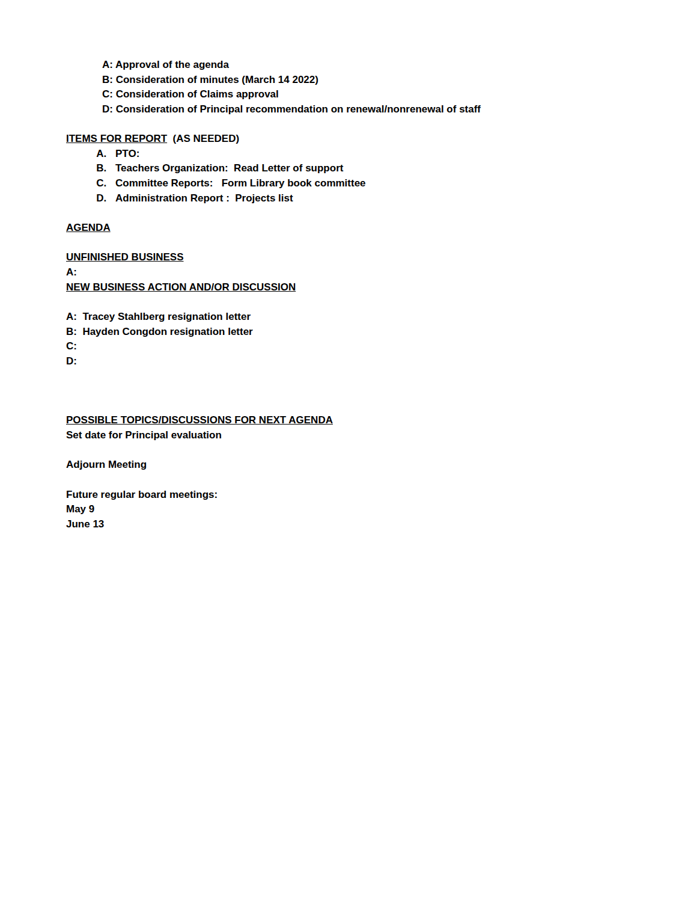A: Approval of the agenda
B: Consideration of minutes (March 14 2022)
C: Consideration of Claims approval
D: Consideration of Principal recommendation on renewal/nonrenewal of staff
ITEMS FOR REPORT (AS NEEDED)
PTO:
Teachers Organization: Read Letter of support
Committee Reports: Form Library book committee
Administration Report : Projects list
AGENDA
UNFINISHED BUSINESS
A:
NEW BUSINESS ACTION AND/OR DISCUSSION
A: Tracey Stahlberg resignation letter
B: Hayden Congdon resignation letter
C:
D:
POSSIBLE TOPICS/DISCUSSIONS FOR NEXT AGENDA
Set date for Principal evaluation
Adjourn Meeting
Future regular board meetings:
May 9
June 13